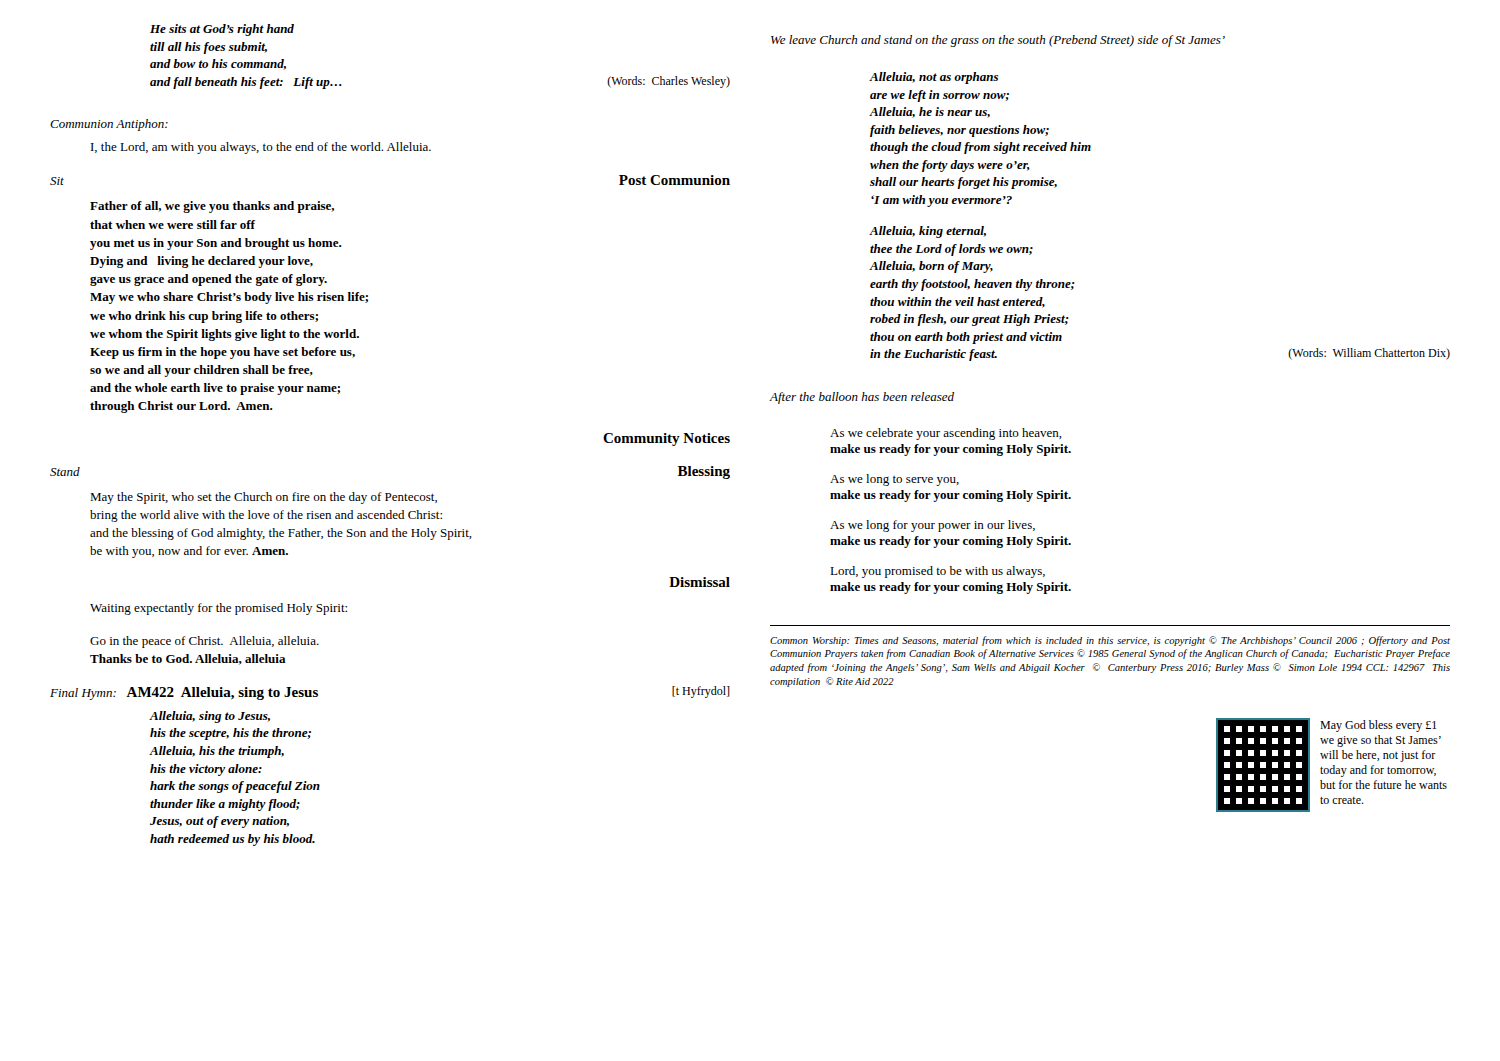He sits at God’s right hand
till all his foes submit,
and bow to his command,
and fall beneath his feet: Lift up… (Words: Charles Wesley)
Communion Antiphon:
I, the Lord, am with you always, to the end of the world. Alleluia.
Sit Post Communion
Father of all, we give you thanks and praise,
that when we were still far off
you met us in your Son and brought us home.
Dying and living he declared your love,
gave us grace and opened the gate of glory.
May we who share Christ’s body live his risen life;
we who drink his cup bring life to others;
we whom the Spirit lights give light to the world.
Keep us firm in the hope you have set before us,
so we and all your children shall be free,
and the whole earth live to praise your name;
through Christ our Lord. Amen.
Community Notices
Stand Blessing
May the Spirit, who set the Church on fire on the day of Pentecost,
bring the world alive with the love of the risen and ascended Christ:
and the blessing of God almighty, the Father, the Son and the Holy Spirit,
be with you, now and for ever. Amen.
Dismissal
Waiting expectantly for the promised Holy Spirit:
Go in the peace of Christ. Alleluia, alleluia.
Thanks be to God. Alleluia, alleluia
Final Hymn: AM422 Alleluia, sing to Jesus [t Hyfrydol]
Alleluia, sing to Jesus,
his the sceptre, his the throne;
Alleluia, his the triumph,
his the victory alone:
hark the songs of peaceful Zion
thunder like a mighty flood;
Jesus, out of every nation,
hath redeemed us by his blood.
We leave Church and stand on the grass on the south (Prebend Street) side of St James’
Alleluia, not as orphans
are we left in sorrow now;
Alleluia, he is near us,
faith believes, nor questions how;
though the cloud from sight received him
when the forty days were o’er,
shall our hearts forget his promise,
‘I am with you evermore’?
Alleluia, king eternal,
thee the Lord of lords we own;
Alleluia, born of Mary,
earth thy footstool, heaven thy throne;
thou within the veil hast entered,
robed in flesh, our great High Priest;
thou on earth both priest and victim
in the Eucharistic feast. (Words: William Chatterton Dix)
After the balloon has been released
As we celebrate your ascending into heaven,
make us ready for your coming Holy Spirit.
As we long to serve you,
make us ready for your coming Holy Spirit.
As we long for your power in our lives,
make us ready for your coming Holy Spirit.
Lord, you promised to be with us always,
make us ready for your coming Holy Spirit.
Common Worship: Times and Seasons, material from which is included in this service, is copyright © The Archbishops’ Council 2006 ; Offertory and Post Communion Prayers taken from Canadian Book of Alternative Services © 1985 General Synod of the Anglican Church of Canada; Eucharistic Prayer Preface adapted from ‘Joining the Angels’ Song’, Sam Wells and Abigail Kocher © Canterbury Press 2016; Burley Mass © Simon Lole 1994 CCL: 142967 This compilation © Rite Aid 2022
May God bless every £1 we give so that St James’ will be here, not just for today and for tomorrow, but for the future he wants to create.